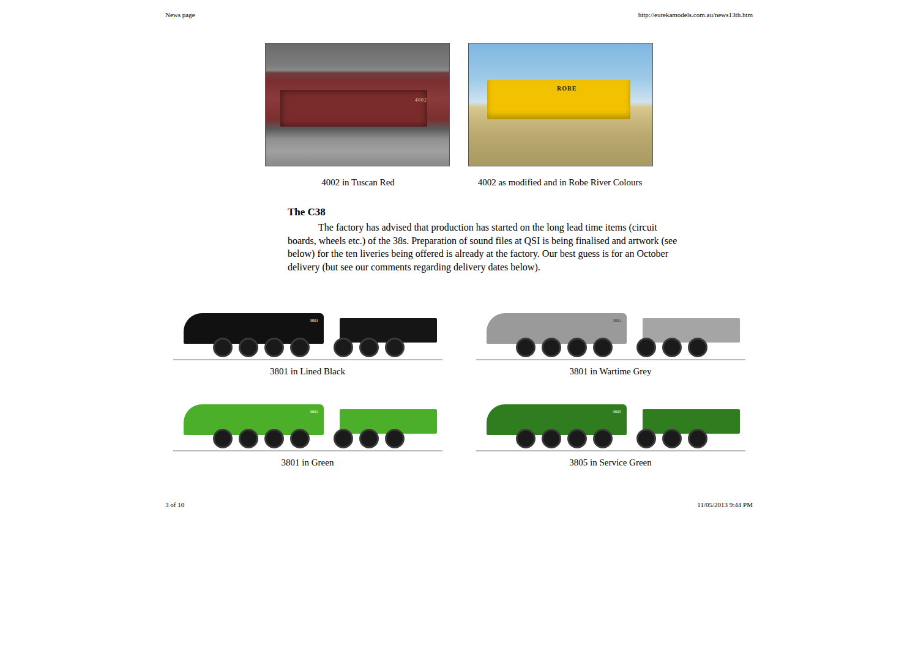News page
http://eurekamodels.com.au/news13th.htm
4002 in Tuscan Red
4002 as modified and in Robe River Colours
The C38
The factory has advised that production has started on the long lead time items (circuit boards, wheels etc.) of the 38s. Preparation of sound files at QSI is being finalised and artwork (see below) for the ten liveries being offered is already at the factory. Our best guess is for an October delivery (but see our comments regarding delivery dates below).
3801
3801 in Lined Black
3801
3801 in Wartime Grey
3801
3801 in Green
3805
3805 in Service Green
3 of 10
11/05/2013 9:44 PM